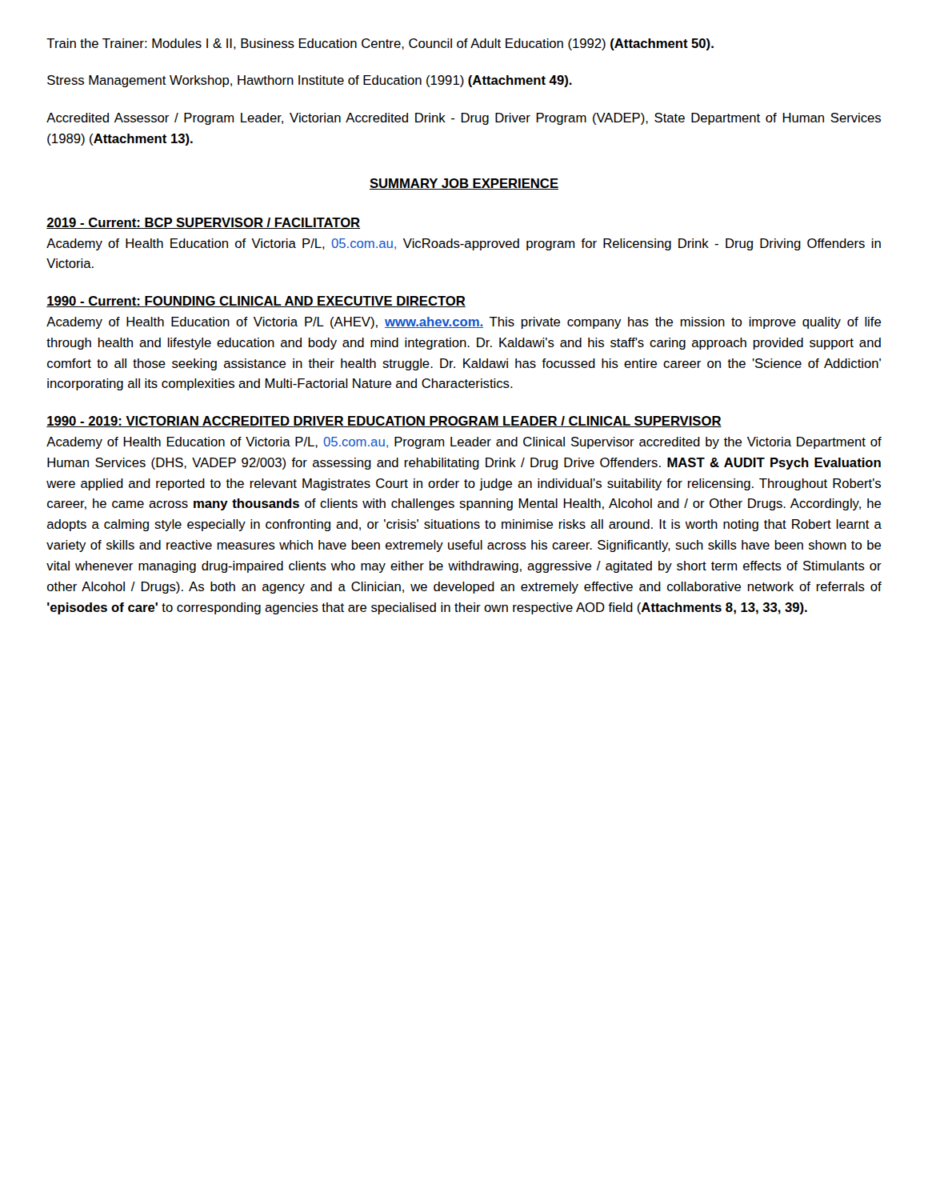Train the Trainer: Modules I & II, Business Education Centre, Council of Adult Education (1992) (Attachment 50).
Stress Management Workshop, Hawthorn Institute of Education (1991) (Attachment 49).
Accredited Assessor / Program Leader, Victorian Accredited Drink - Drug Driver Program (VADEP), State Department of Human Services (1989) (Attachment 13).
SUMMARY JOB EXPERIENCE
2019 - Current: BCP SUPERVISOR / FACILITATOR
Academy of Health Education of Victoria P/L, 05.com.au, VicRoads-approved program for Relicensing Drink - Drug Driving Offenders in Victoria.
1990 - Current: FOUNDING CLINICAL AND EXECUTIVE DIRECTOR
Academy of Health Education of Victoria P/L (AHEV), www.ahev.com. This private company has the mission to improve quality of life through health and lifestyle education and body and mind integration. Dr. Kaldawi's and his staff's caring approach provided support and comfort to all those seeking assistance in their health struggle. Dr. Kaldawi has focussed his entire career on the 'Science of Addiction' incorporating all its complexities and Multi-Factorial Nature and Characteristics.
1990 - 2019: VICTORIAN ACCREDITED DRIVER EDUCATION PROGRAM LEADER / CLINICAL SUPERVISOR
Academy of Health Education of Victoria P/L, 05.com.au, Program Leader and Clinical Supervisor accredited by the Victoria Department of Human Services (DHS, VADEP 92/003) for assessing and rehabilitating Drink / Drug Drive Offenders. MAST & AUDIT Psych Evaluation were applied and reported to the relevant Magistrates Court in order to judge an individual's suitability for relicensing. Throughout Robert's career, he came across many thousands of clients with challenges spanning Mental Health, Alcohol and / or Other Drugs. Accordingly, he adopts a calming style especially in confronting and, or 'crisis' situations to minimise risks all around. It is worth noting that Robert learnt a variety of skills and reactive measures which have been extremely useful across his career. Significantly, such skills have been shown to be vital whenever managing drug-impaired clients who may either be withdrawing, aggressive / agitated by short term effects of Stimulants or other Alcohol / Drugs). As both an agency and a Clinician, we developed an extremely effective and collaborative network of referrals of 'episodes of care' to corresponding agencies that are specialised in their own respective AOD field (Attachments 8, 13, 33, 39).